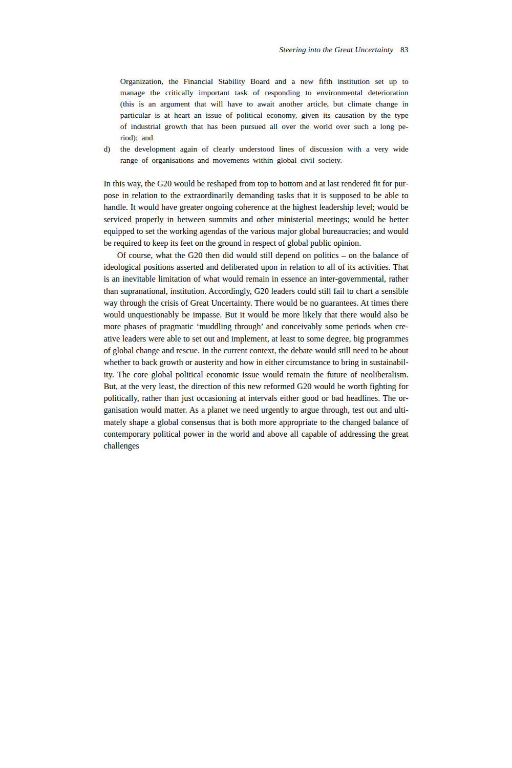Steering into the Great Uncertainty 83
Organization, the Financial Stability Board and a new fifth institution set up to manage the critically important task of responding to environmental deterioration (this is an argument that will have to await another article, but climate change in particular is at heart an issue of political economy, given its causation by the type of industrial growth that has been pursued all over the world over such a long period); and
d) the development again of clearly understood lines of discussion with a very wide range of organisations and movements within global civil society.
In this way, the G20 would be reshaped from top to bottom and at last rendered fit for purpose in relation to the extraordinarily demanding tasks that it is supposed to be able to handle. It would have greater ongoing coherence at the highest leadership level; would be serviced properly in between summits and other ministerial meetings; would be better equipped to set the working agendas of the various major global bureaucracies; and would be required to keep its feet on the ground in respect of global public opinion.
Of course, what the G20 then did would still depend on politics – on the balance of ideological positions asserted and deliberated upon in relation to all of its activities. That is an inevitable limitation of what would remain in essence an inter-governmental, rather than supranational, institution. Accordingly, G20 leaders could still fail to chart a sensible way through the crisis of Great Uncertainty. There would be no guarantees. At times there would unquestionably be impasse. But it would be more likely that there would also be more phases of pragmatic ‘muddling through’ and conceivably some periods when creative leaders were able to set out and implement, at least to some degree, big programmes of global change and rescue. In the current context, the debate would still need to be about whether to back growth or austerity and how in either circumstance to bring in sustainability. The core global political economic issue would remain the future of neoliberalism. But, at the very least, the direction of this new reformed G20 would be worth fighting for politically, rather than just occasioning at intervals either good or bad headlines. The organisation would matter. As a planet we need urgently to argue through, test out and ultimately shape a global consensus that is both more appropriate to the changed balance of contemporary political power in the world and above all capable of addressing the great challenges